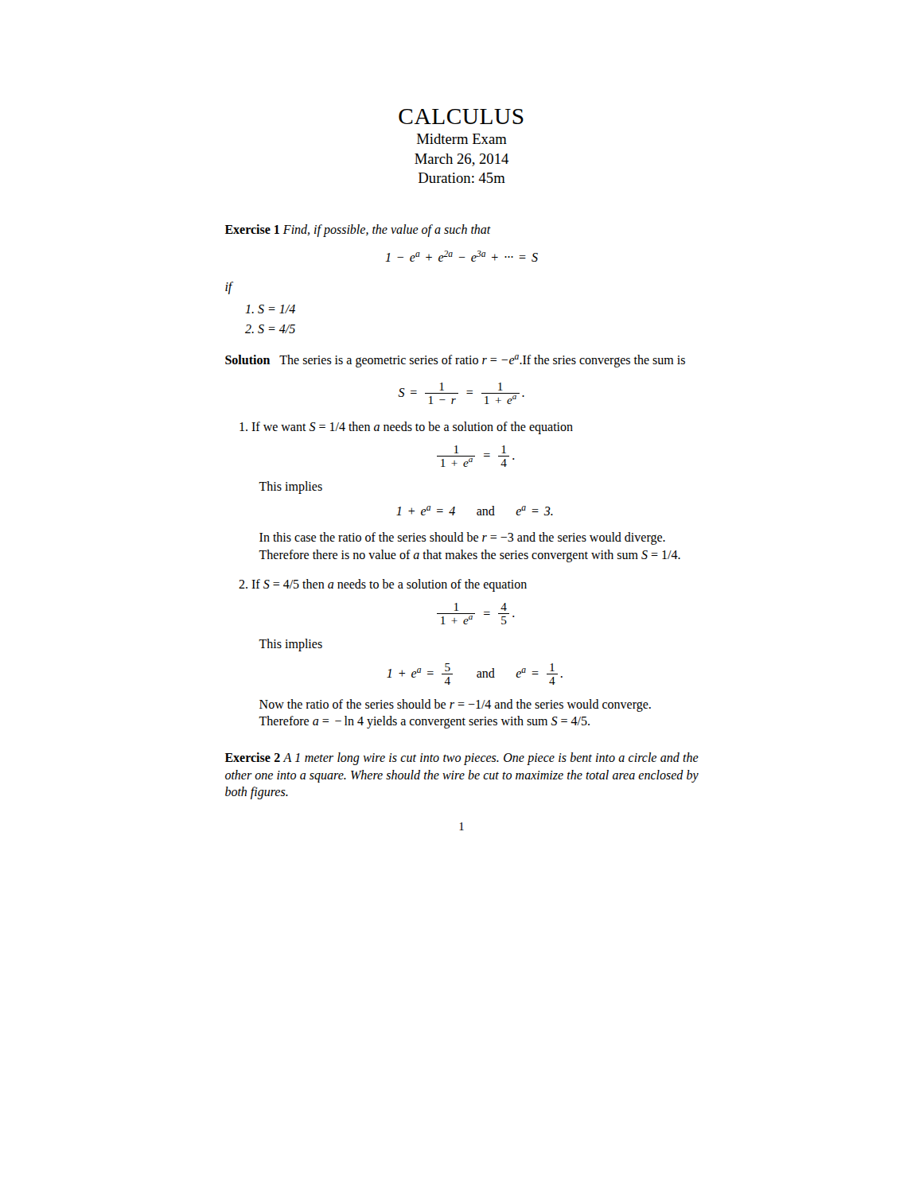CALCULUS
Midterm Exam
March 26, 2014
Duration: 45m
Exercise 1 Find, if possible, the value of a such that
1 − ea + e2a − e3a + ··· = S
if
S = 1/4
S = 4/5
Solution The series is a geometric series of ratio r = −ea.If the sries converges the sum is
S = 11 − r = 11 + ea.
If we want S = 1/4 then a needs to be a solution of the equation
11 + ea = 14.
This implies
1 + ea = 4 and ea = 3.
In this case the ratio of the series should be r = −3 and the series would diverge. Therefore there is no value of a that makes the series convergent with sum S = 1/4.
If S = 4/5 then a needs to be a solution of the equation
11 + ea = 45.
This implies
1 + ea = 54 and ea = 14.
Now the ratio of the series should be r = −1/4 and the series would converge. Therefore a = −ln 4 yields a convergent series with sum S = 4/5.
Exercise 2 A 1 meter long wire is cut into two pieces. One piece is bent into a circle and the other one into a square. Where should the wire be cut to maximize the total area enclosed by both figures.
1